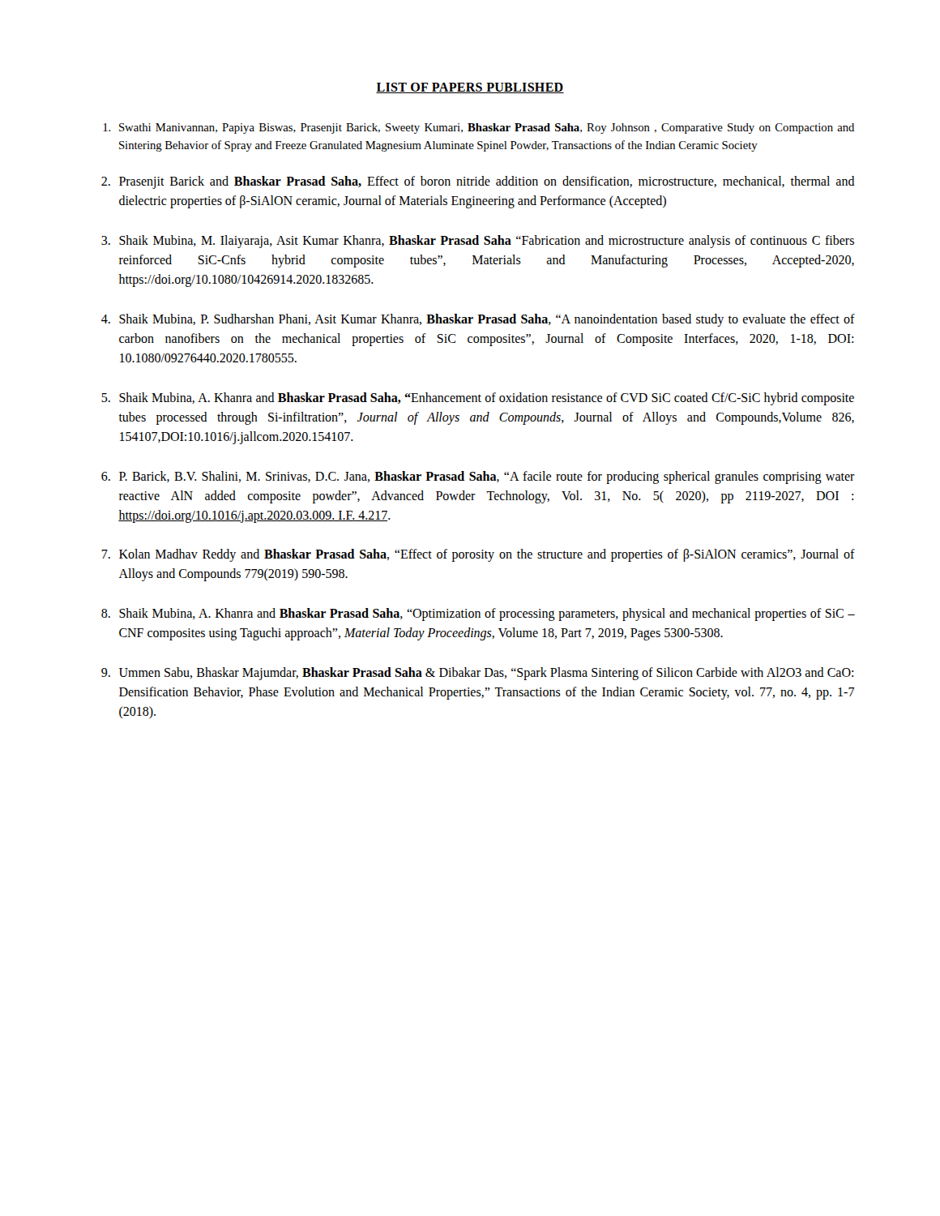LIST OF PAPERS PUBLISHED
Swathi Manivannan, Papiya Biswas, Prasenjit Barick, Sweety Kumari, Bhaskar Prasad Saha, Roy Johnson , Comparative Study on Compaction and Sintering Behavior of Spray and Freeze Granulated Magnesium Aluminate Spinel Powder, Transactions of the Indian Ceramic Society
Prasenjit Barick and Bhaskar Prasad Saha, Effect of boron nitride addition on densification, microstructure, mechanical, thermal and dielectric properties of β-SiAlON ceramic, Journal of Materials Engineering and Performance (Accepted)
Shaik Mubina, M. Ilaiyaraja, Asit Kumar Khanra, Bhaskar Prasad Saha “Fabrication and microstructure analysis of continuous C fibers reinforced SiC-Cnfs hybrid composite tubes”, Materials and Manufacturing Processes, Accepted-2020, https://doi.org/10.1080/10426914.2020.1832685.
Shaik Mubina, P. Sudharshan Phani, Asit Kumar Khanra, Bhaskar Prasad Saha, “A nanoindentation based study to evaluate the effect of carbon nanofibers on the mechanical properties of SiC composites”, Journal of Composite Interfaces, 2020, 1-18, DOI: 10.1080/09276440.2020.1780555.
Shaik Mubina, A. Khanra and Bhaskar Prasad Saha, “Enhancement of oxidation resistance of CVD SiC coated Cf/C-SiC hybrid composite tubes processed through Si-infiltration”, Journal of Alloys and Compounds, Journal of Alloys and Compounds,Volume 826, 154107,DOI:10.1016/j.jallcom.2020.154107.
P. Barick, B.V. Shalini, M. Srinivas, D.C. Jana, Bhaskar Prasad Saha, “A facile route for producing spherical granules comprising water reactive AlN added composite powder”, Advanced Powder Technology, Vol. 31, No. 5( 2020), pp 2119-2027, DOI : https://doi.org/10.1016/j.apt.2020.03.009. I.F. 4.217.
Kolan Madhav Reddy and Bhaskar Prasad Saha, “Effect of porosity on the structure and properties of β-SiAlON ceramics”, Journal of Alloys and Compounds 779(2019) 590-598.
Shaik Mubina, A. Khanra and Bhaskar Prasad Saha, “Optimization of processing parameters, physical and mechanical properties of SiC – CNF composites using Taguchi approach”, Material Today Proceedings, Volume 18, Part 7, 2019, Pages 5300-5308.
Ummen Sabu, Bhaskar Majumdar, Bhaskar Prasad Saha & Dibakar Das, “Spark Plasma Sintering of Silicon Carbide with Al2O3 and CaO: Densification Behavior, Phase Evolution and Mechanical Properties,” Transactions of the Indian Ceramic Society, vol. 77, no. 4, pp. 1-7 (2018).